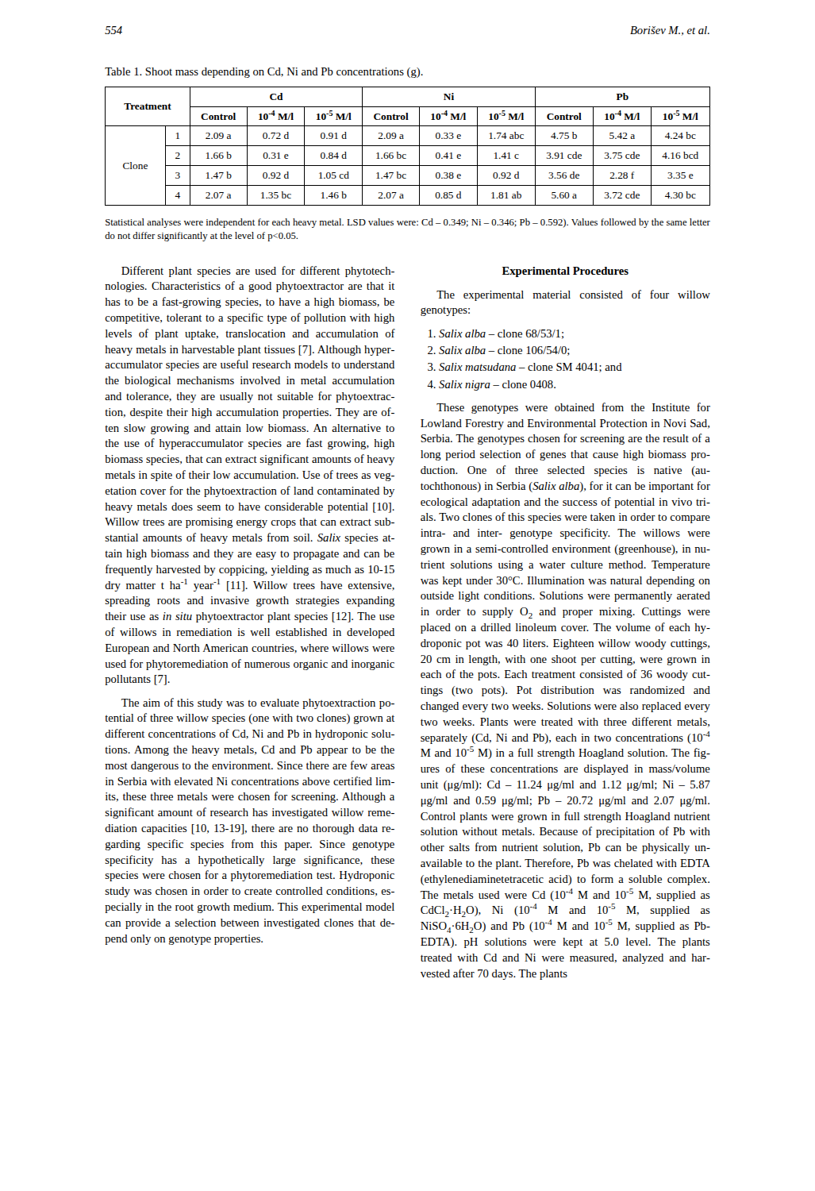554 Borišev M., et al.
Table 1. Shoot mass depending on Cd, Ni and Pb concentrations (g).
| Treatment | Cd | Ni | Pb |
| --- | --- | --- | --- |
| Control | 10 -4 M/l | 10 -5 M/l | Control | 10 -4 M/l | 10 -5 M/l | Control | 10 -4 M/l | 10 -5 M/l |
| Clone | 1 | 2.09 a | 0.72 d | 0.91 d | 2.09 a | 0.33 e | 1.74 abc | 4.75 b | 5.42 a | 4.24 bc |
| 2 | 1.66 b | 0.31 e | 0.84 d | 1.66 bc | 0.41 e | 1.41 c | 3.91 cde | 3.75 cde | 4.16 bcd |
| 3 | 1.47 b | 0.92 d | 1.05 cd | 1.47 bc | 0.38 e | 0.92 d | 3.56 de | 2.28 f | 3.35 e |
| 4 | 2.07 a | 1.35 bc | 1.46 b | 2.07 a | 0.85 d | 1.81 ab | 5.60 a | 3.72 cde | 4.30 bc |
Statistical analyses were independent for each heavy metal. LSD values were: Cd – 0.349; Ni – 0.346; Pb – 0.592). Values followed by the same letter do not differ significantly at the level of p<0.05.
Different plant species are used for different phytotechnologies. Characteristics of a good phytoextractor are that it has to be a fast-growing species, to have a high biomass, be competitive, tolerant to a specific type of pollution with high levels of plant uptake, translocation and accumulation of heavy metals in harvestable plant tissues [7]. Although hyperaccumulator species are useful research models to understand the biological mechanisms involved in metal accumulation and tolerance, they are usually not suitable for phytoextraction, despite their high accumulation properties. They are often slow growing and attain low biomass. An alternative to the use of hyperaccumulator species are fast growing, high biomass species, that can extract significant amounts of heavy metals in spite of their low accumulation. Use of trees as vegetation cover for the phytoextraction of land contaminated by heavy metals does seem to have considerable potential [10]. Willow trees are promising energy crops that can extract substantial amounts of heavy metals from soil. Salix species attain high biomass and they are easy to propagate and can be frequently harvested by coppicing, yielding as much as 10-15 dry matter t ha-1 year-1 [11]. Willow trees have extensive, spreading roots and invasive growth strategies expanding their use as in situ phytoextractor plant species [12]. The use of willows in remediation is well established in developed European and North American countries, where willows were used for phytoremediation of numerous organic and inorganic pollutants [7].
The aim of this study was to evaluate phytoextraction potential of three willow species (one with two clones) grown at different concentrations of Cd, Ni and Pb in hydroponic solutions. Among the heavy metals, Cd and Pb appear to be the most dangerous to the environment. Since there are few areas in Serbia with elevated Ni concentrations above certified limits, these three metals were chosen for screening. Although a significant amount of research has investigated willow remediation capacities [10, 13-19], there are no thorough data regarding specific species from this paper. Since genotype specificity has a hypothetically large significance, these species were chosen for a phytoremediation test. Hydroponic study was chosen in order to create controlled conditions, especially in the root growth medium. This experimental model can provide a selection between investigated clones that depend only on genotype properties.
Experimental Procedures
The experimental material consisted of four willow genotypes:
Salix alba – clone 68/53/1;
Salix alba – clone 106/54/0;
Salix matsudana – clone SM 4041; and
Salix nigra – clone 0408.
These genotypes were obtained from the Institute for Lowland Forestry and Environmental Protection in Novi Sad, Serbia. The genotypes chosen for screening are the result of a long period selection of genes that cause high biomass production. One of three selected species is native (autochthonous) in Serbia (Salix alba), for it can be important for ecological adaptation and the success of potential in vivo trials. Two clones of this species were taken in order to compare intra- and inter- genotype specificity. The willows were grown in a semi-controlled environment (greenhouse), in nutrient solutions using a water culture method. Temperature was kept under 30°C. Illumination was natural depending on outside light conditions. Solutions were permanently aerated in order to supply O2 and proper mixing. Cuttings were placed on a drilled linoleum cover. The volume of each hydroponic pot was 40 liters. Eighteen willow woody cuttings, 20 cm in length, with one shoot per cutting, were grown in each of the pots. Each treatment consisted of 36 woody cuttings (two pots). Pot distribution was randomized and changed every two weeks. Solutions were also replaced every two weeks. Plants were treated with three different metals, separately (Cd, Ni and Pb), each in two concentrations (10-4 M and 10-5 M) in a full strength Hoagland solution. The figures of these concentrations are displayed in mass/volume unit (μg/ml): Cd – 11.24 μg/ml and 1.12 μg/ml; Ni – 5.87 μg/ml and 0.59 μg/ml; Pb – 20.72 μg/ml and 2.07 μg/ml. Control plants were grown in full strength Hoagland nutrient solution without metals. Because of precipitation of Pb with other salts from nutrient solution, Pb can be physically unavailable to the plant. Therefore, Pb was chelated with EDTA (ethylenediaminetetracetic acid) to form a soluble complex. The metals used were Cd (10-4 M and 10-5 M, supplied as CdCl2·H2O), Ni (10-4 M and 10-5 M, supplied as NiSO4·6H2O) and Pb (10-4 M and 10-5 M, supplied as Pb-EDTA). pH solutions were kept at 5.0 level. The plants treated with Cd and Ni were measured, analyzed and harvested after 70 days. The plants